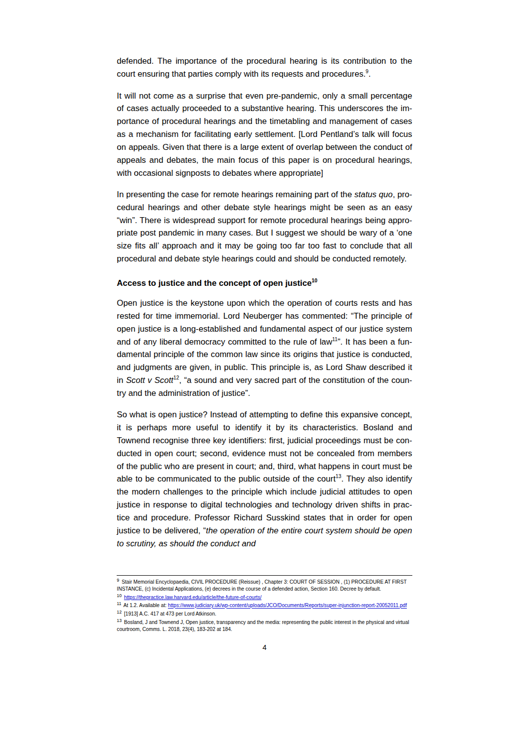defended. The importance of the procedural hearing is its contribution to the court ensuring that parties comply with its requests and procedures.9.
It will not come as a surprise that even pre-pandemic, only a small percentage of cases actually proceeded to a substantive hearing. This underscores the importance of procedural hearings and the timetabling and management of cases as a mechanism for facilitating early settlement. [Lord Pentland’s talk will focus on appeals. Given that there is a large extent of overlap between the conduct of appeals and debates, the main focus of this paper is on procedural hearings, with occasional signposts to debates where appropriate]
In presenting the case for remote hearings remaining part of the status quo, procedural hearings and other debate style hearings might be seen as an easy “win”. There is widespread support for remote procedural hearings being appropriate post pandemic in many cases. But I suggest we should be wary of a ‘one size fits all’ approach and it may be going too far too fast to conclude that all procedural and debate style hearings could and should be conducted remotely.
Access to justice and the concept of open justice10
Open justice is the keystone upon which the operation of courts rests and has rested for time immemorial. Lord Neuberger has commented: “The principle of open justice is a long-established and fundamental aspect of our justice system and of any liberal democracy committed to the rule of law11”. It has been a fundamental principle of the common law since its origins that justice is conducted, and judgments are given, in public. This principle is, as Lord Shaw described it in Scott v Scott12, “a sound and very sacred part of the constitution of the country and the administration of justice”.
So what is open justice? Instead of attempting to define this expansive concept, it is perhaps more useful to identify it by its characteristics. Bosland and Townend recognise three key identifiers: first, judicial proceedings must be conducted in open court; second, evidence must not be concealed from members of the public who are present in court; and, third, what happens in court must be able to be communicated to the public outside of the court13. They also identify the modern challenges to the principle which include judicial attitudes to open justice in response to digital technologies and technology driven shifts in practice and procedure. Professor Richard Susskind states that in order for open justice to be delivered, “the operation of the entire court system should be open to scrutiny, as should the conduct and
9 Stair Memorial Encyclopaedia, CIVIL PROCEDURE (Reissue) , Chapter 3: COURT OF SESSION , (1) PROCEDURE AT FIRST INSTANCE, (c) Incidental Applications, (e) decrees in the course of a defended action, Section 160. Decree by default.
10 https://thepractice.law.harvard.edu/article/the-future-of-courts/
11 At 1.2. Available at: https://www.judiciary.uk/wp-content/uploads/JCO/Documents/Reports/super-injunction-report-20052011.pdf
12 [1913] A.C. 417 at 473 per Lord Atkinson.
13 Bosland, J and Townend J, Open justice, transparency and the media: representing the public interest in the physical and virtual courtroom, Comms. L. 2018, 23(4), 183-202 at 184.
4